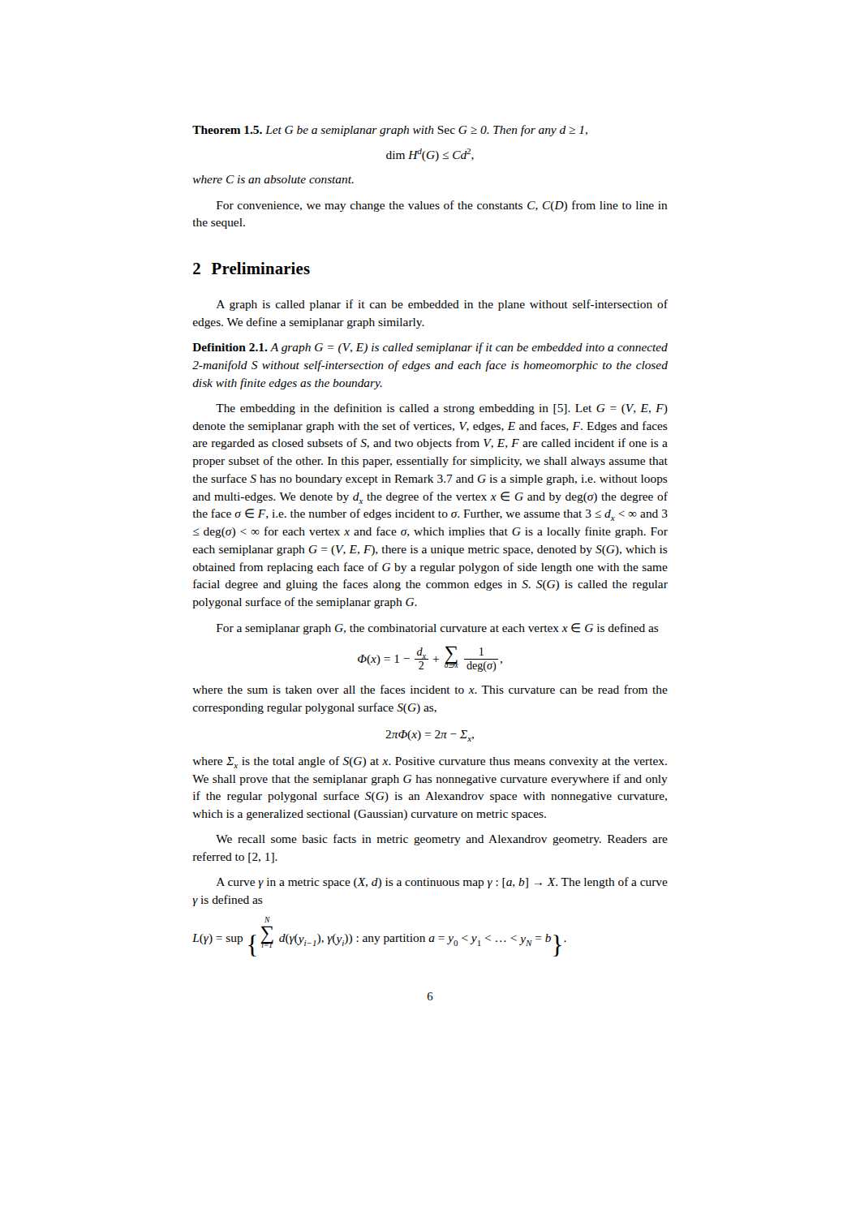Theorem 1.5. Let G be a semiplanar graph with Sec G ≥ 0. Then for any d ≥ 1,
dim Hd(G) ≤ Cd2,
where C is an absolute constant.
For convenience, we may change the values of the constants C, C(D) from line to line in the sequel.
2 Preliminaries
A graph is called planar if it can be embedded in the plane without self-intersection of edges. We define a semiplanar graph similarly.
Definition 2.1. A graph G = (V, E) is called semiplanar if it can be embedded into a connected 2-manifold S without self-intersection of edges and each face is homeomorphic to the closed disk with finite edges as the boundary.
The embedding in the definition is called a strong embedding in [5]. Let G = (V, E, F) denote the semiplanar graph with the set of vertices, V, edges, E and faces, F. Edges and faces are regarded as closed subsets of S, and two objects from V, E, F are called incident if one is a proper subset of the other. In this paper, essentially for simplicity, we shall always assume that the surface S has no boundary except in Remark 3.7 and G is a simple graph, i.e. without loops and multi-edges. We denote by dx the degree of the vertex x ∈ G and by deg(σ) the degree of the face σ ∈ F, i.e. the number of edges incident to σ. Further, we assume that 3 ≤ dx < ∞ and 3 ≤ deg(σ) < ∞ for each vertex x and face σ, which implies that G is a locally finite graph. For each semiplanar graph G = (V, E, F), there is a unique metric space, denoted by S(G), which is obtained from replacing each face of G by a regular polygon of side length one with the same facial degree and gluing the faces along the common edges in S. S(G) is called the regular polygonal surface of the semiplanar graph G.
For a semiplanar graph G, the combinatorial curvature at each vertex x ∈ G is defined as
Φ(x) = 1 − dx 2 + ∑σ∋x 1 deg(σ),
where the sum is taken over all the faces incident to x. This curvature can be read from the corresponding regular polygonal surface S(G) as,
2πΦ(x) = 2π − Σx,
where Σx is the total angle of S(G) at x. Positive curvature thus means convexity at the vertex. We shall prove that the semiplanar graph G has nonnegative curvature everywhere if and only if the regular polygonal surface S(G) is an Alexandrov space with nonnegative curvature, which is a generalized sectional (Gaussian) curvature on metric spaces.
We recall some basic facts in metric geometry and Alexandrov geometry. Readers are referred to [2, 1].
A curve γ in a metric space (X, d) is a continuous map γ : [a, b] → X. The length of a curve γ is defined as
L(γ) = sup {N∑i=1 d(γ(yi−1), γ(yi)) : any partition a = y0 < y1 < … < yN = b}.
6